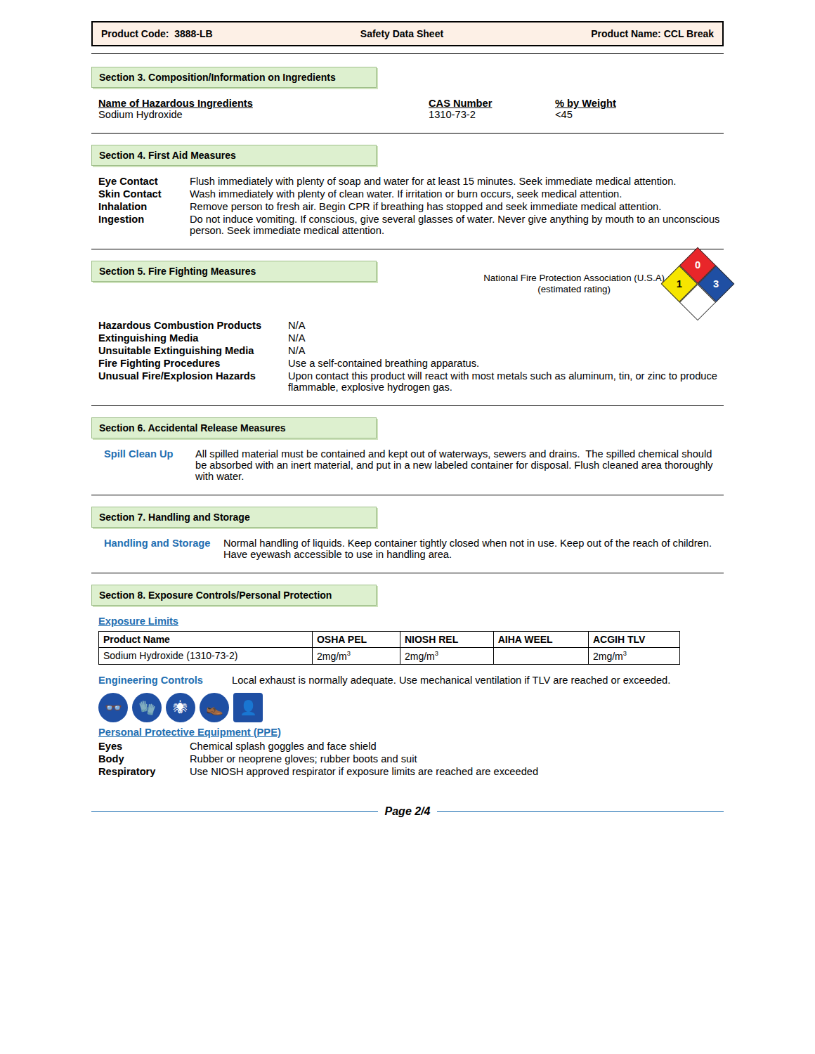Product Code: 3888-LB Safety Data Sheet Product Name: CCL Break
Section 3. Composition/Information on Ingredients
Name of Hazardous Ingredients CAS Number % by Weight
Sodium Hydroxide 1310-73-2 <45
Section 4. First Aid Measures
Eye Contact
Flush immediately with plenty of soap and water for at least 15 minutes. Seek immediate medical attention.
Skin Contact
Wash immediately with plenty of clean water. If irritation or burn occurs, seek medical attention.
Inhalation
Remove person to fresh air. Begin CPR if breathing has stopped and seek immediate medical attention.
Ingestion
Do not induce vomiting. If conscious, give several glasses of water. Never give anything by mouth to an unconscious person. Seek immediate medical attention.
Section 5. Fire Fighting Measures
National Fire Protection Association (U.S.A)
(estimated rating)
3
0
1
Hazardous Combustion Products
N/A
Extinguishing Media
N/A
Unsuitable Extinguishing Media
N/A
Fire Fighting Procedures
Use a self-contained breathing apparatus.
Unusual Fire/Explosion Hazards
Upon contact this product will react with most metals such as aluminum, tin, or zinc to produce flammable, explosive hydrogen gas.
Section 6. Accidental Release Measures
Spill Clean Up
All spilled material must be contained and kept out of waterways, sewers and drains. The spilled chemical should be absorbed with an inert material, and put in a new labeled container for disposal. Flush cleaned area thoroughly with water.
Section 7. Handling and Storage
Handling and Storage
Normal handling of liquids. Keep container tightly closed when not in use. Keep out of the reach of children. Have eyewash accessible to use in handling area.
Section 8. Exposure Controls/Personal Protection
Exposure Limits
| Product Name | OSHA PEL | NIOSH REL | AIHA WEEL | ACGIH TLV |
| --- | --- | --- | --- | --- |
| Sodium Hydroxide (1310-73-2) | 2mg/m 3 | 2mg/m 3 | | 2mg/m 3 |
Engineering Controls
Local exhaust is normally adequate. Use mechanical ventilation if TLV are reached or exceeded.
👓
🧤
🕷
👞
👤
Personal Protective Equipment (PPE)
Eyes
Chemical splash goggles and face shield
Body
Rubber or neoprene gloves; rubber boots and suit
Respiratory
Use NIOSH approved respirator if exposure limits are reached are exceeded
Page 2/4